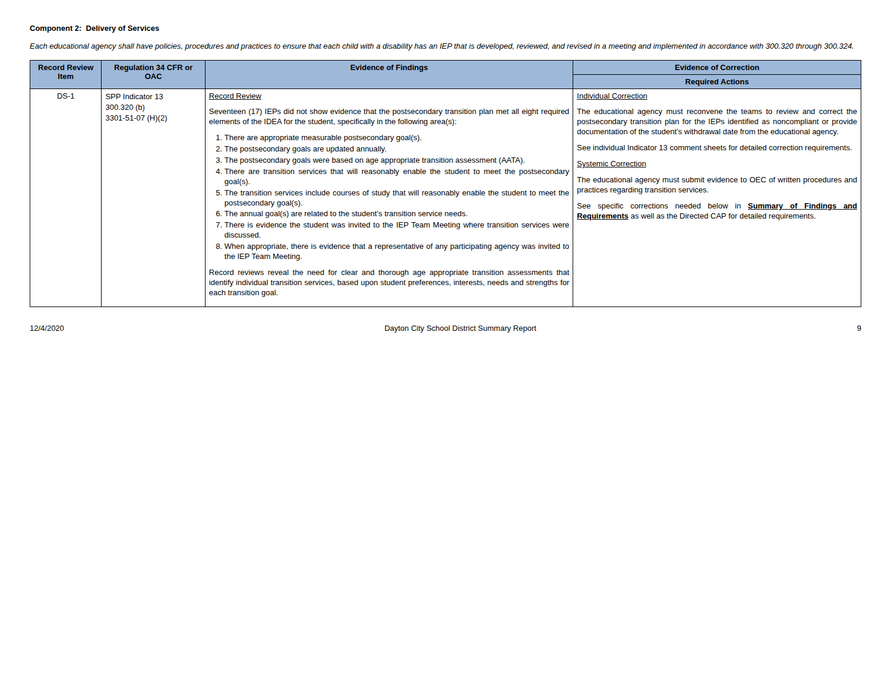Component 2: Delivery of Services
Each educational agency shall have policies, procedures and practices to ensure that each child with a disability has an IEP that is developed, reviewed, and revised in a meeting and implemented in accordance with 300.320 through 300.324.
| Record Review Item | Regulation 34 CFR or OAC | Evidence of Findings | Evidence of Correction |
| --- | --- | --- | --- |
| Required Actions |
| DS-1 | SPP Indicator 13 300.320 (b) 3301-51-07 (H)(2) | Record Review Seventeen (17) IEPs did not show evidence that the postsecondary transition plan met all eight required elements of the IDEA for the student, specifically in the following area(s): There are appropriate measurable postsecondary goal(s). The postsecondary goals are updated annually. The postsecondary goals were based on age appropriate transition assessment (AATA). There are transition services that will reasonably enable the student to meet the postsecondary goal(s). The transition services include courses of study that will reasonably enable the student to meet the postsecondary goal(s). The annual goal(s) are related to the student’s transition service needs. There is evidence the student was invited to the IEP Team Meeting where transition services were discussed. When appropriate, there is evidence that a representative of any participating agency was invited to the IEP Team Meeting. Record reviews reveal the need for clear and thorough age appropriate transition assessments that identify individual transition services, based upon student preferences, interests, needs and strengths for each transition goal. | Individual Correction The educational agency must reconvene the teams to review and correct the postsecondary transition plan for the IEPs identified as noncompliant or provide documentation of the student’s withdrawal date from the educational agency. See individual Indicator 13 comment sheets for detailed correction requirements. Systemic Correction The educational agency must submit evidence to OEC of written procedures and practices regarding transition services. See specific corrections needed below in Summary of Findings and Requirements as well as the Directed CAP for detailed requirements. |
12/4/2020
Dayton City School District Summary Report
9